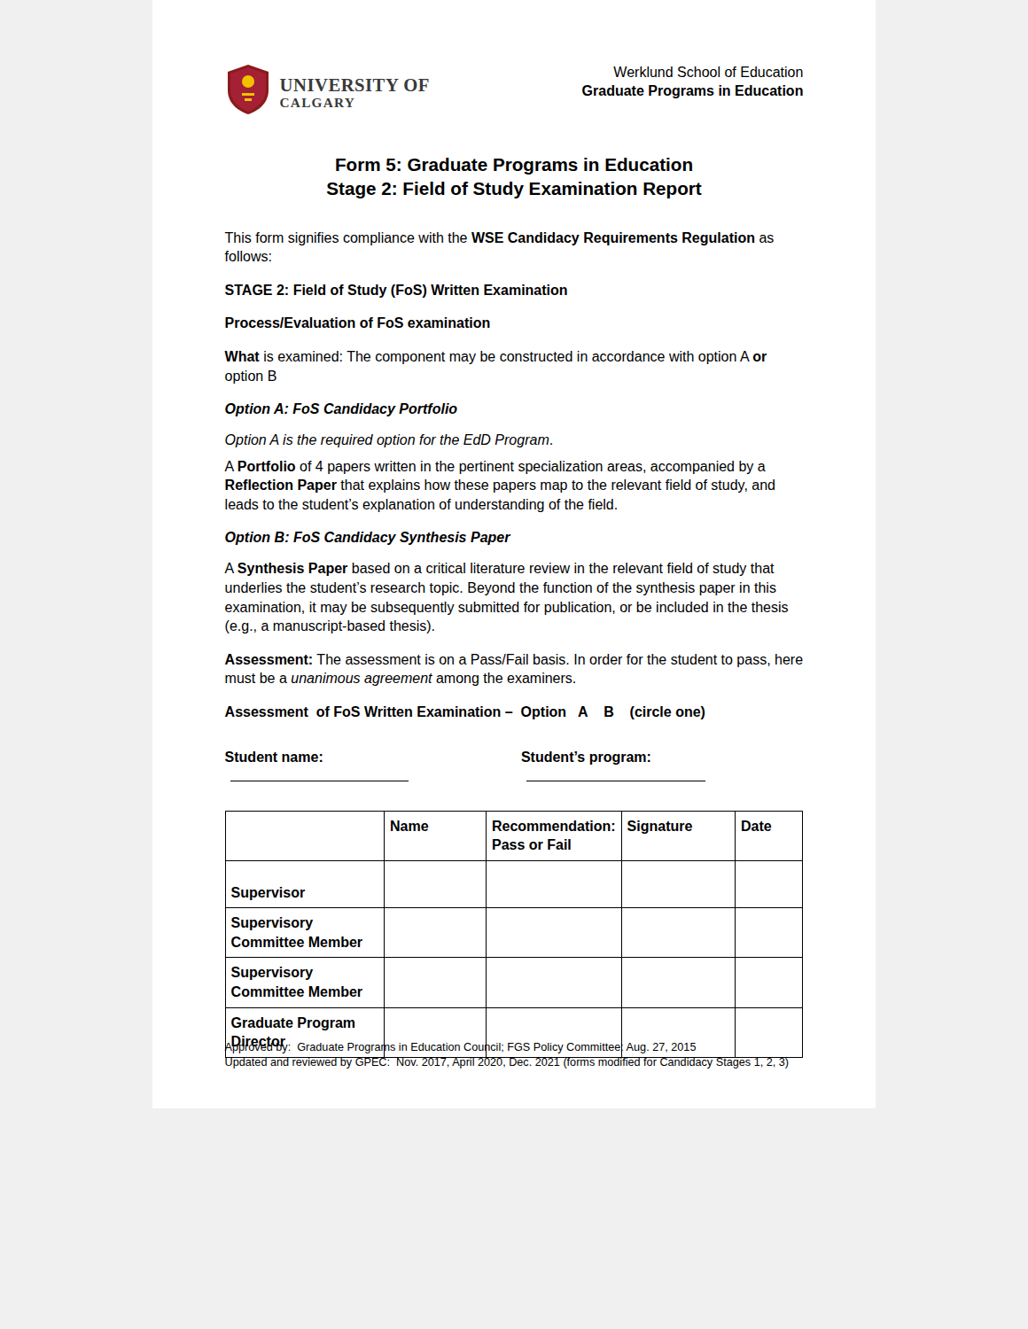UNIVERSITY OFCALGARY
Werklund School of Education
Graduate Programs in Education
Form 5: Graduate Programs in Education
Stage 2: Field of Study Examination Report
This form signifies compliance with the WSE Candidacy Requirements Regulation as follows:
STAGE 2: Field of Study (FoS) Written Examination
Process/Evaluation of FoS examination
What is examined: The component may be constructed in accordance with option A or option B
Option A: FoS Candidacy Portfolio
Option A is the required option for the EdD Program.
A Portfolio of 4 papers written in the pertinent specialization areas, accompanied by a Reflection Paper that explains how these papers map to the relevant field of study, and leads to the student’s explanation of understanding of the field.
Option B: FoS Candidacy Synthesis Paper
A Synthesis Paper based on a critical literature review in the relevant field of study that underlies the student’s research topic. Beyond the function of the synthesis paper in this examination, it may be subsequently submitted for publication, or be included in the thesis (e.g., a manuscript-based thesis).
Assessment: The assessment is on a Pass/Fail basis. In order for the student to pass, here must be a unanimous agreement among the examiners.
Assessment of FoS Written Examination – Option A B (circle one)
Student name:
Student’s program:
| | Name | Recommendation: Pass or Fail | Signature | Date |
| --- | --- | --- | --- | --- |
| Supervisor | | | | |
| Supervisory Committee Member | | | | |
| Supervisory Committee Member | | | | |
| Graduate Program Director | | | | |
Approved by: Graduate Programs in Education Council; FGS Policy Committee: Aug. 27, 2015
Updated and reviewed by GPEC: Nov. 2017, April 2020, Dec. 2021 (forms modified for Candidacy Stages 1, 2, 3)